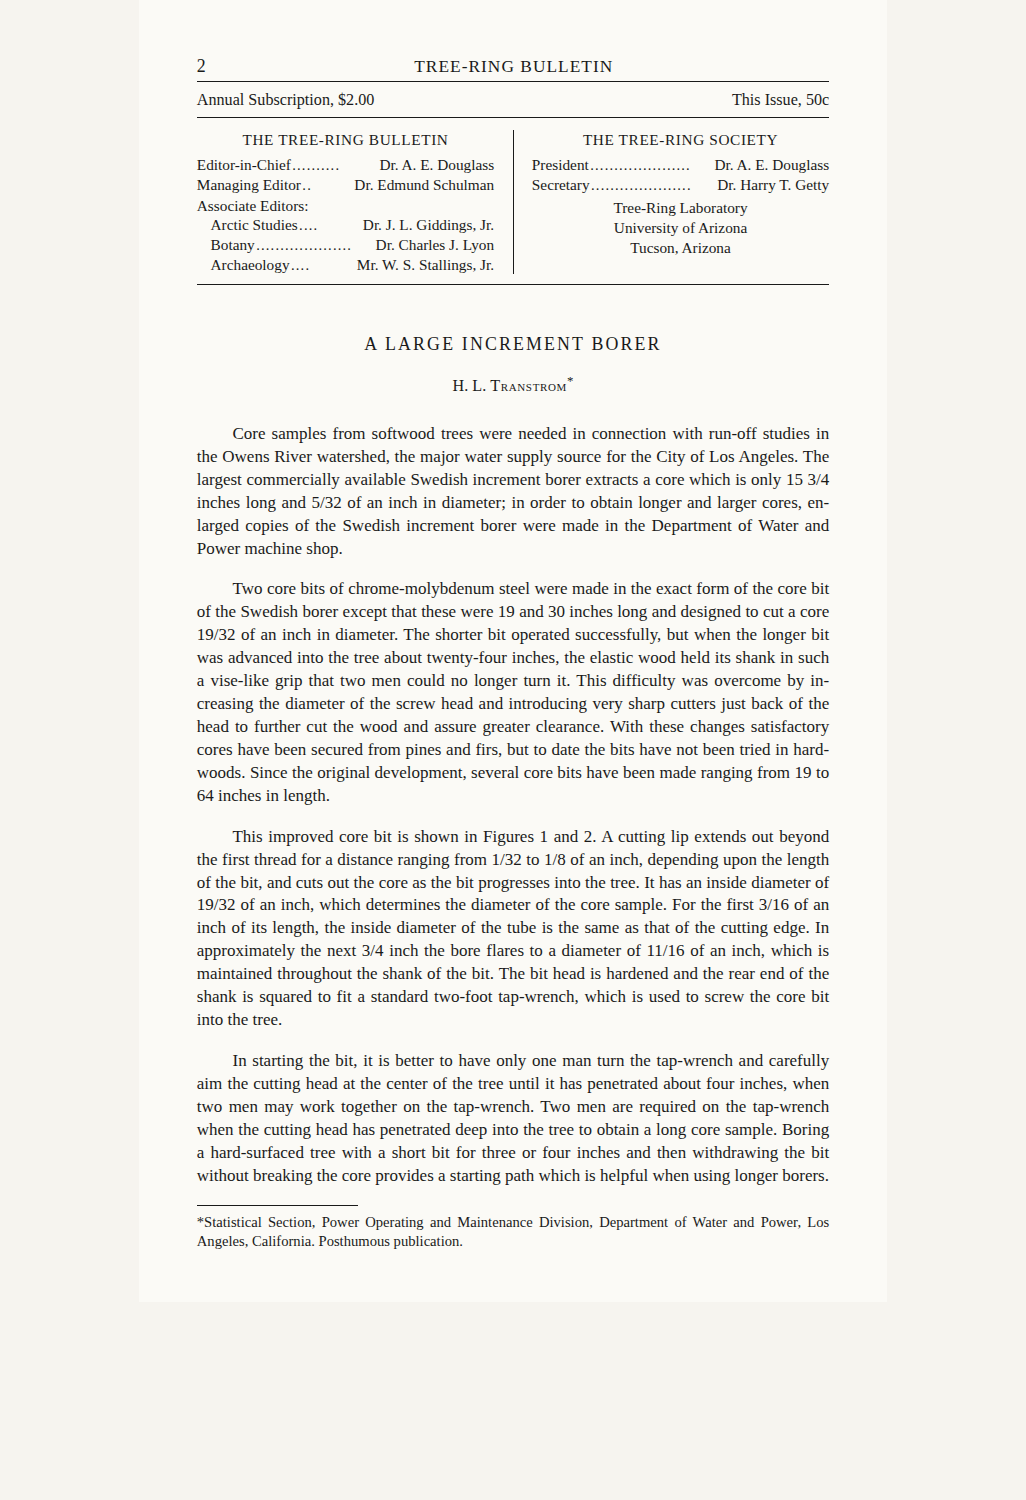2
TREE-RING BULLETIN
Annual Subscription, $2.00 This Issue, 50c
THE TREE-RING BULLETIN
Editor-in-Chief .......... Dr. A. E. Douglass
Managing Editor .. Dr. Edmund Schulman
Associate Editors:
Arctic Studies .... Dr. J. L. Giddings, Jr.
Botany .................... Dr. Charles J. Lyon
Archaeology .... Mr. W. S. Stallings, Jr.
THE TREE-RING SOCIETY
President ..................... Dr. A. E. Douglass
Secretary ..................... Dr. Harry T. Getty
Tree-Ring Laboratory
University of Arizona
Tucson, Arizona
A LARGE INCREMENT BORER
H. L. Transtrom*
Core samples from softwood trees were needed in connection with run-off studies in the Owens River watershed, the major water supply source for the City of Los Angeles. The largest commercially available Swedish increment borer extracts a core which is only 15 3/4 inches long and 5/32 of an inch in diameter; in order to obtain longer and larger cores, enlarged copies of the Swedish increment borer were made in the Department of Water and Power machine shop.
Two core bits of chrome-molybdenum steel were made in the exact form of the core bit of the Swedish borer except that these were 19 and 30 inches long and designed to cut a core 19/32 of an inch in diameter. The shorter bit operated successfully, but when the longer bit was advanced into the tree about twenty-four inches, the elastic wood held its shank in such a vise-like grip that two men could no longer turn it. This difficulty was overcome by increasing the diameter of the screw head and introducing very sharp cutters just back of the head to further cut the wood and assure greater clearance. With these changes satisfactory cores have been secured from pines and firs, but to date the bits have not been tried in hardwoods. Since the original development, several core bits have been made ranging from 19 to 64 inches in length.
This improved core bit is shown in Figures 1 and 2. A cutting lip extends out beyond the first thread for a distance ranging from 1/32 to 1/8 of an inch, depending upon the length of the bit, and cuts out the core as the bit progresses into the tree. It has an inside diameter of 19/32 of an inch, which determines the diameter of the core sample. For the first 3/16 of an inch of its length, the inside diameter of the tube is the same as that of the cutting edge. In approximately the next 3/4 inch the bore flares to a diameter of 11/16 of an inch, which is maintained throughout the shank of the bit. The bit head is hardened and the rear end of the shank is squared to fit a standard two-foot tap-wrench, which is used to screw the core bit into the tree.
In starting the bit, it is better to have only one man turn the tap-wrench and carefully aim the cutting head at the center of the tree until it has penetrated about four inches, when two men may work together on the tap-wrench. Two men are required on the tap-wrench when the cutting head has penetrated deep into the tree to obtain a long core sample. Boring a hard-surfaced tree with a short bit for three or four inches and then withdrawing the bit without breaking the core provides a starting path which is helpful when using longer borers.
*Statistical Section, Power Operating and Maintenance Division, Department of Water and Power, Los Angeles, California. Posthumous publication.